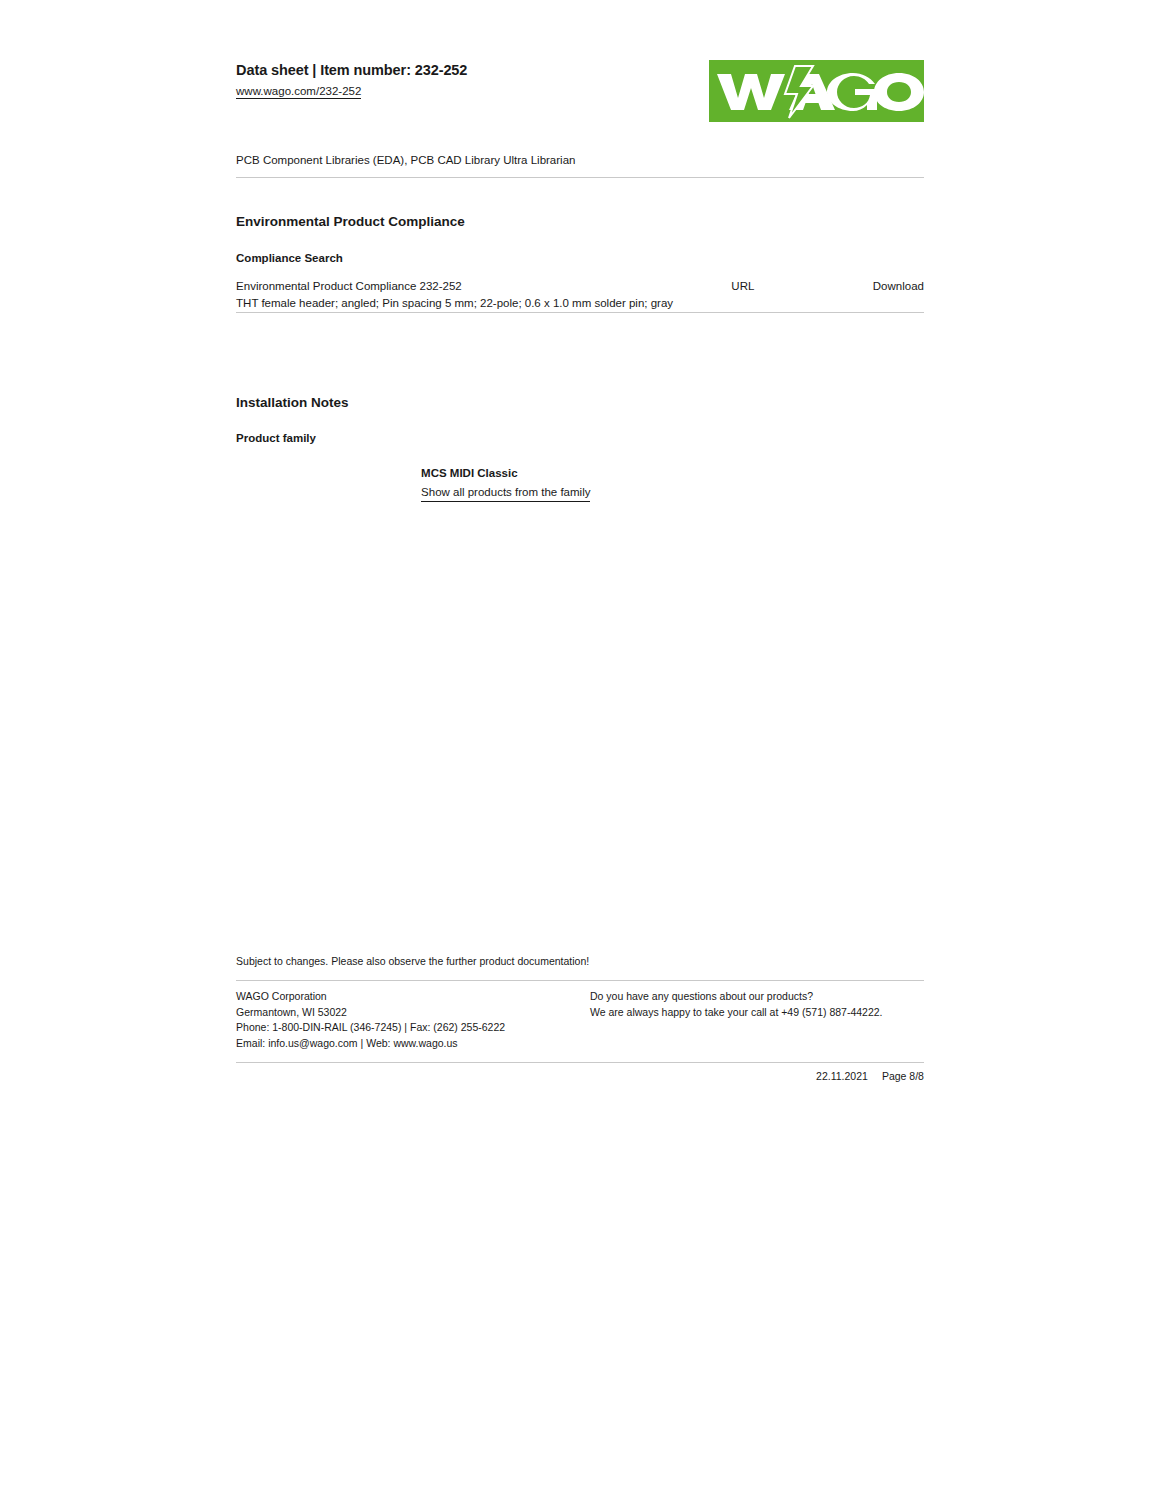Data sheet | Item number: 232-252
www.wago.com/232-252
PCB Component Libraries (EDA), PCB CAD Library Ultra Librarian
Environmental Product Compliance
Compliance Search
| Environmental Product Compliance 232-252 | URL | Download |
| THT female header; angled; Pin spacing 5 mm; 22-pole; 0.6 x 1.0 mm solder pin; gray | | |
Installation Notes
Product family
MCS MIDI Classic
Show all products from the family
Subject to changes. Please also observe the further product documentation!
WAGO Corporation
Germantown, WI 53022
Phone: 1-800-DIN-RAIL (346-7245) | Fax: (262) 255-6222
Email: info.us@wago.com | Web: www.wago.us
Do you have any questions about our products?
We are always happy to take your call at +49 (571) 887-44222.
22.11.2021 Page 8/8